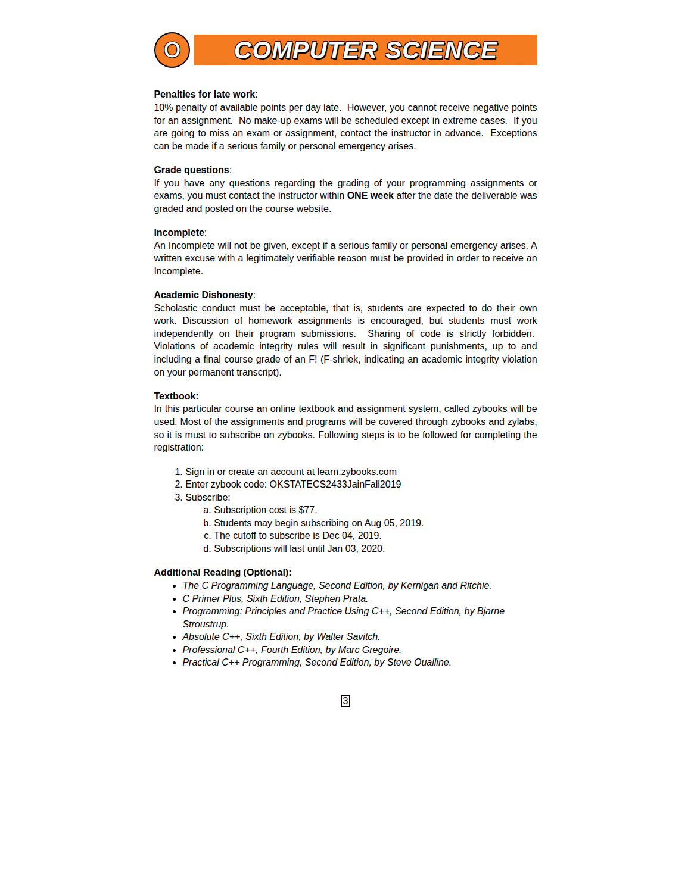O
COMPUTER SCIENCE
Penalties for late work:
10% penalty of available points per day late. However, you cannot receive negative points for an assignment. No make-up exams will be scheduled except in extreme cases. If you are going to miss an exam or assignment, contact the instructor in advance. Exceptions can be made if a serious family or personal emergency arises.
Grade questions:
If you have any questions regarding the grading of your programming assignments or exams, you must contact the instructor within ONE week after the date the deliverable was graded and posted on the course website.
Incomplete:
An Incomplete will not be given, except if a serious family or personal emergency arises. A written excuse with a legitimately verifiable reason must be provided in order to receive an Incomplete.
Academic Dishonesty:
Scholastic conduct must be acceptable, that is, students are expected to do their own work. Discussion of homework assignments is encouraged, but students must work independently on their program submissions. Sharing of code is strictly forbidden. Violations of academic integrity rules will result in significant punishments, up to and including a final course grade of an F! (F-shriek, indicating an academic integrity violation on your permanent transcript).
Textbook:
In this particular course an online textbook and assignment system, called zybooks will be used. Most of the assignments and programs will be covered through zybooks and zylabs, so it is must to subscribe on zybooks. Following steps is to be followed for completing the registration:
Sign in or create an account at learn.zybooks.com
Enter zybook code: OKSTATECS2433JainFall2019
Subscribe:
Subscription cost is $77.
Students may begin subscribing on Aug 05, 2019.
The cutoff to subscribe is Dec 04, 2019.
Subscriptions will last until Jan 03, 2020.
Additional Reading (Optional):
The C Programming Language, Second Edition, by Kernigan and Ritchie.
C Primer Plus, Sixth Edition, Stephen Prata.
Programming: Principles and Practice Using C++, Second Edition, by Bjarne Stroustrup.
Absolute C++, Sixth Edition, by Walter Savitch.
Professional C++, Fourth Edition, by Marc Gregoire.
Practical C++ Programming, Second Edition, by Steve Oualline.
3